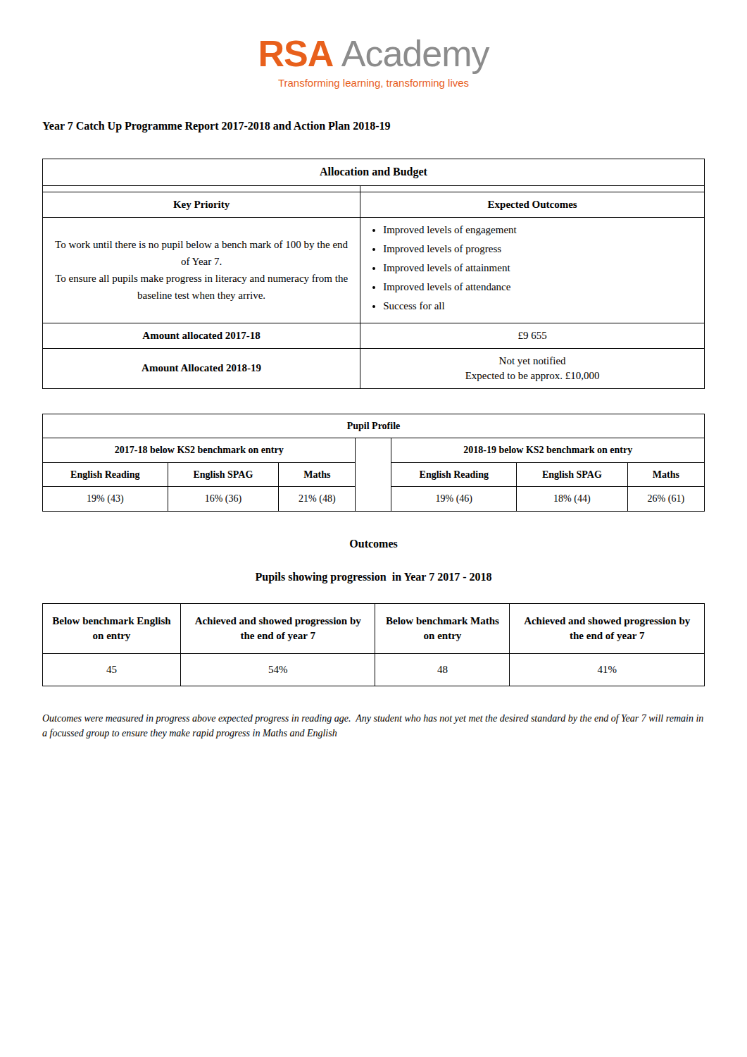RSA Academy
Transforming learning, transforming lives
Year 7 Catch Up Programme Report 2017-2018 and Action Plan 2018-19
| Allocation and Budget |
| Key Priority | Expected Outcomes |
| To work until there is no pupil below a bench mark of 100 by the end of Year 7. To ensure all pupils make progress in literacy and numeracy from the baseline test when they arrive. | Improved levels of engagement Improved levels of progress Improved levels of attainment Improved levels of attendance Success for all |
| Amount allocated 2017-18 | £9 655 |
| Amount Allocated 2018-19 | Not yet notified Expected to be approx. £10,000 |
| Pupil Profile |
| --- |
| 2017-18 below KS2 benchmark on entry | | 2018-19 below KS2 benchmark on entry |
| English Reading | English SPAG | Maths | | English Reading | English SPAG | Maths |
| 19% (43) | 16% (36) | 21% (48) | | 19% (46) | 18% (44) | 26% (61) |
Outcomes
Pupils showing progression in Year 7 2017 - 2018
| Below benchmark English on entry | Achieved and showed progression by the end of year 7 | Below benchmark Maths on entry | Achieved and showed progression by the end of year 7 |
| --- | --- | --- | --- |
| 45 | 54% | 48 | 41% |
Outcomes were measured in progress above expected progress in reading age. Any student who has not yet met the desired standard by the end of Year 7 will remain in a focussed group to ensure they make rapid progress in Maths and English